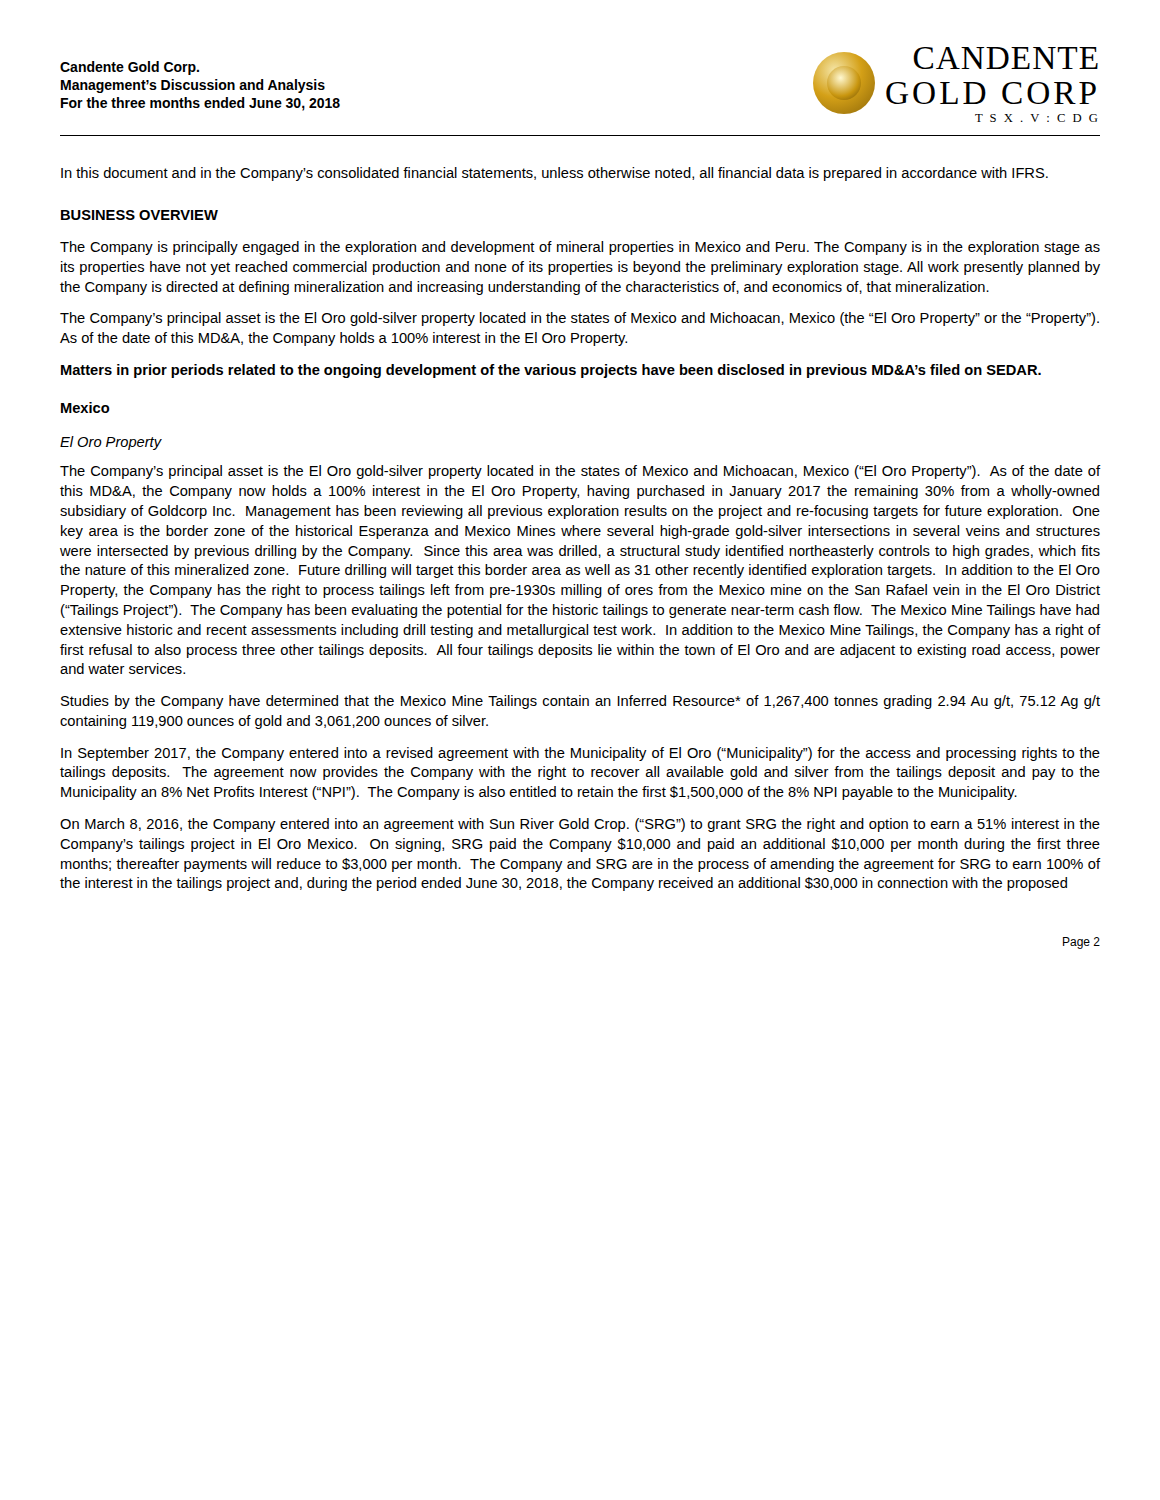Candente Gold Corp.
Management’s Discussion and Analysis
For the three months ended June 30, 2018
CANDENTE
GOLD CORP
T S X . V : C D G
In this document and in the Company’s consolidated financial statements, unless otherwise noted, all financial data is prepared in accordance with IFRS.
Business Overview
The Company is principally engaged in the exploration and development of mineral properties in Mexico and Peru. The Company is in the exploration stage as its properties have not yet reached commercial production and none of its properties is beyond the preliminary exploration stage. All work presently planned by the Company is directed at defining mineralization and increasing understanding of the characteristics of, and economics of, that mineralization.
The Company’s principal asset is the El Oro gold-silver property located in the states of Mexico and Michoacan, Mexico (the “El Oro Property” or the “Property”). As of the date of this MD&A, the Company holds a 100% interest in the El Oro Property.
Matters in prior periods related to the ongoing development of the various projects have been disclosed in previous MD&A’s filed on SEDAR.
Mexico
El Oro Property
The Company’s principal asset is the El Oro gold-silver property located in the states of Mexico and Michoacan, Mexico (“El Oro Property”). As of the date of this MD&A, the Company now holds a 100% interest in the El Oro Property, having purchased in January 2017 the remaining 30% from a wholly-owned subsidiary of Goldcorp Inc. Management has been reviewing all previous exploration results on the project and re-focusing targets for future exploration. One key area is the border zone of the historical Esperanza and Mexico Mines where several high-grade gold-silver intersections in several veins and structures were intersected by previous drilling by the Company. Since this area was drilled, a structural study identified northeasterly controls to high grades, which fits the nature of this mineralized zone. Future drilling will target this border area as well as 31 other recently identified exploration targets. In addition to the El Oro Property, the Company has the right to process tailings left from pre-1930s milling of ores from the Mexico mine on the San Rafael vein in the El Oro District (“Tailings Project”). The Company has been evaluating the potential for the historic tailings to generate near-term cash flow. The Mexico Mine Tailings have had extensive historic and recent assessments including drill testing and metallurgical test work. In addition to the Mexico Mine Tailings, the Company has a right of first refusal to also process three other tailings deposits. All four tailings deposits lie within the town of El Oro and are adjacent to existing road access, power and water services.
Studies by the Company have determined that the Mexico Mine Tailings contain an Inferred Resource* of 1,267,400 tonnes grading 2.94 Au g/t, 75.12 Ag g/t containing 119,900 ounces of gold and 3,061,200 ounces of silver.
In September 2017, the Company entered into a revised agreement with the Municipality of El Oro (“Municipality”) for the access and processing rights to the tailings deposits. The agreement now provides the Company with the right to recover all available gold and silver from the tailings deposit and pay to the Municipality an 8% Net Profits Interest (“NPI”). The Company is also entitled to retain the first $1,500,000 of the 8% NPI payable to the Municipality.
On March 8, 2016, the Company entered into an agreement with Sun River Gold Crop. (“SRG”) to grant SRG the right and option to earn a 51% interest in the Company’s tailings project in El Oro Mexico. On signing, SRG paid the Company $10,000 and paid an additional $10,000 per month during the first three months; thereafter payments will reduce to $3,000 per month. The Company and SRG are in the process of amending the agreement for SRG to earn 100% of the interest in the tailings project and, during the period ended June 30, 2018, the Company received an additional $30,000 in connection with the proposed
Page 2